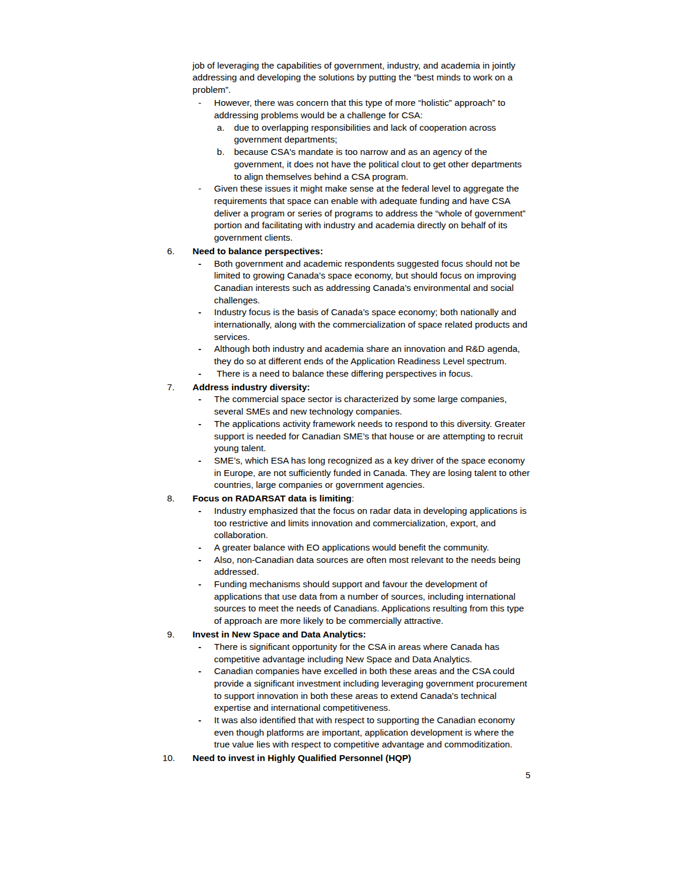job of leveraging the capabilities of government, industry, and academia in jointly addressing and developing the solutions by putting the “best minds to work on a problem”.
However, there was concern that this type of more “holistic” approach” to addressing problems would be a challenge for CSA:
due to overlapping responsibilities and lack of cooperation across government departments;
because CSA's mandate is too narrow and as an agency of the government, it does not have the political clout to get other departments to align themselves behind a CSA program.
Given these issues it might make sense at the federal level to aggregate the requirements that space can enable with adequate funding and have CSA deliver a program or series of programs to address the “whole of government” portion and facilitating with industry and academia directly on behalf of its government clients.
Need to balance perspectives:
Both government and academic respondents suggested focus should not be limited to growing Canada’s space economy, but should focus on improving Canadian interests such as addressing Canada’s environmental and social challenges.
Industry focus is the basis of Canada’s space economy; both nationally and internationally, along with the commercialization of space related products and services.
Although both industry and academia share an innovation and R&D agenda, they do so at different ends of the Application Readiness Level spectrum.
There is a need to balance these differing perspectives in focus.
Address industry diversity:
The commercial space sector is characterized by some large companies, several SMEs and new technology companies.
The applications activity framework needs to respond to this diversity. Greater support is needed for Canadian SME’s that house or are attempting to recruit young talent.
SME’s, which ESA has long recognized as a key driver of the space economy in Europe, are not sufficiently funded in Canada. They are losing talent to other countries, large companies or government agencies.
Focus on RADARSAT data is limiting:
Industry emphasized that the focus on radar data in developing applications is too restrictive and limits innovation and commercialization, export, and collaboration.
A greater balance with EO applications would benefit the community.
Also, non-Canadian data sources are often most relevant to the needs being addressed.
Funding mechanisms should support and favour the development of applications that use data from a number of sources, including international sources to meet the needs of Canadians. Applications resulting from this type of approach are more likely to be commercially attractive.
Invest in New Space and Data Analytics:
There is significant opportunity for the CSA in areas where Canada has competitive advantage including New Space and Data Analytics.
Canadian companies have excelled in both these areas and the CSA could provide a significant investment including leveraging government procurement to support innovation in both these areas to extend Canada's technical expertise and international competitiveness.
It was also identified that with respect to supporting the Canadian economy even though platforms are important, application development is where the true value lies with respect to competitive advantage and commoditization.
Need to invest in Highly Qualified Personnel (HQP)
5